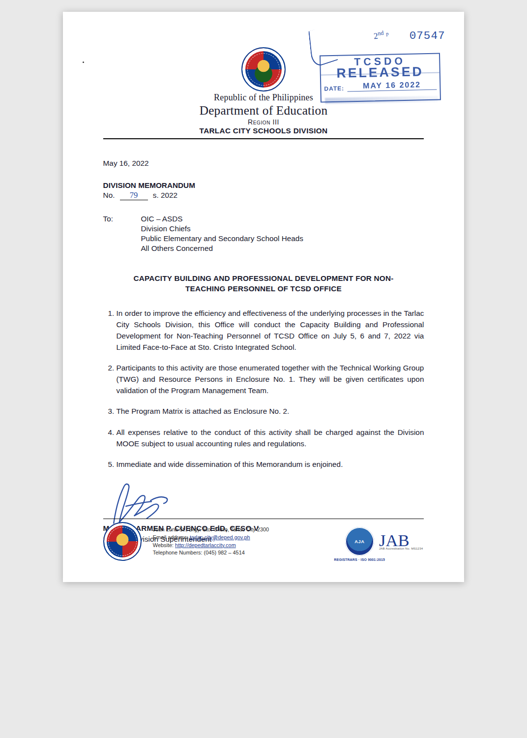07547
2nd ᵖ
TCSDO
RELEASED
DATE: MAY 16 2022
Republic of the Philippines
Department of Education
Region III
TARLAC CITY SCHOOLS DIVISION
May 16, 2022
DIVISION MEMORANDUM
No. 79 s. 2022
To:
OIC – ASDS
Division Chiefs
Public Elementary and Secondary School Heads
All Others Concerned
CAPACITY BUILDING AND PROFESSIONAL DEVELOPMENT FOR NON-TEACHING PERSONNEL OF TCSD OFFICE
In order to improve the efficiency and effectiveness of the underlying processes in the Tarlac City Schools Division, this Office will conduct the Capacity Building and Professional Development for Non-Teaching Personnel of TCSD Office on July 5, 6 and 7, 2022 via Limited Face-to-Face at Sto. Cristo Integrated School.
Participants to this activity are those enumerated together with the Technical Working Group (TWG) and Resource Persons in Enclosure No. 1. They will be given certificates upon validation of the Program Management Team.
The Program Matrix is attached as Enclosure No. 2.
All expenses relative to the conduct of this activity shall be charged against the Division MOOE subject to usual accounting rules and regulations.
Immediate and wide dissemination of this Memorandum is enjoined.
MARIA CARMEN P. CUENCO EdD, CESO V
Schools Division Superintendent/
ᵘᵘ
Juan Luna St., Brgy. Sto. Cristo, Tarlac City 2300
Email address: tarlac.city@deped.gov.ph
Website: http://depedtarlaccity.com
Telephone Numbers: (045) 982 – 4514
AJA REGISTRARS · ISO 9001:2015
JAB JAB Accreditation No. MS1234